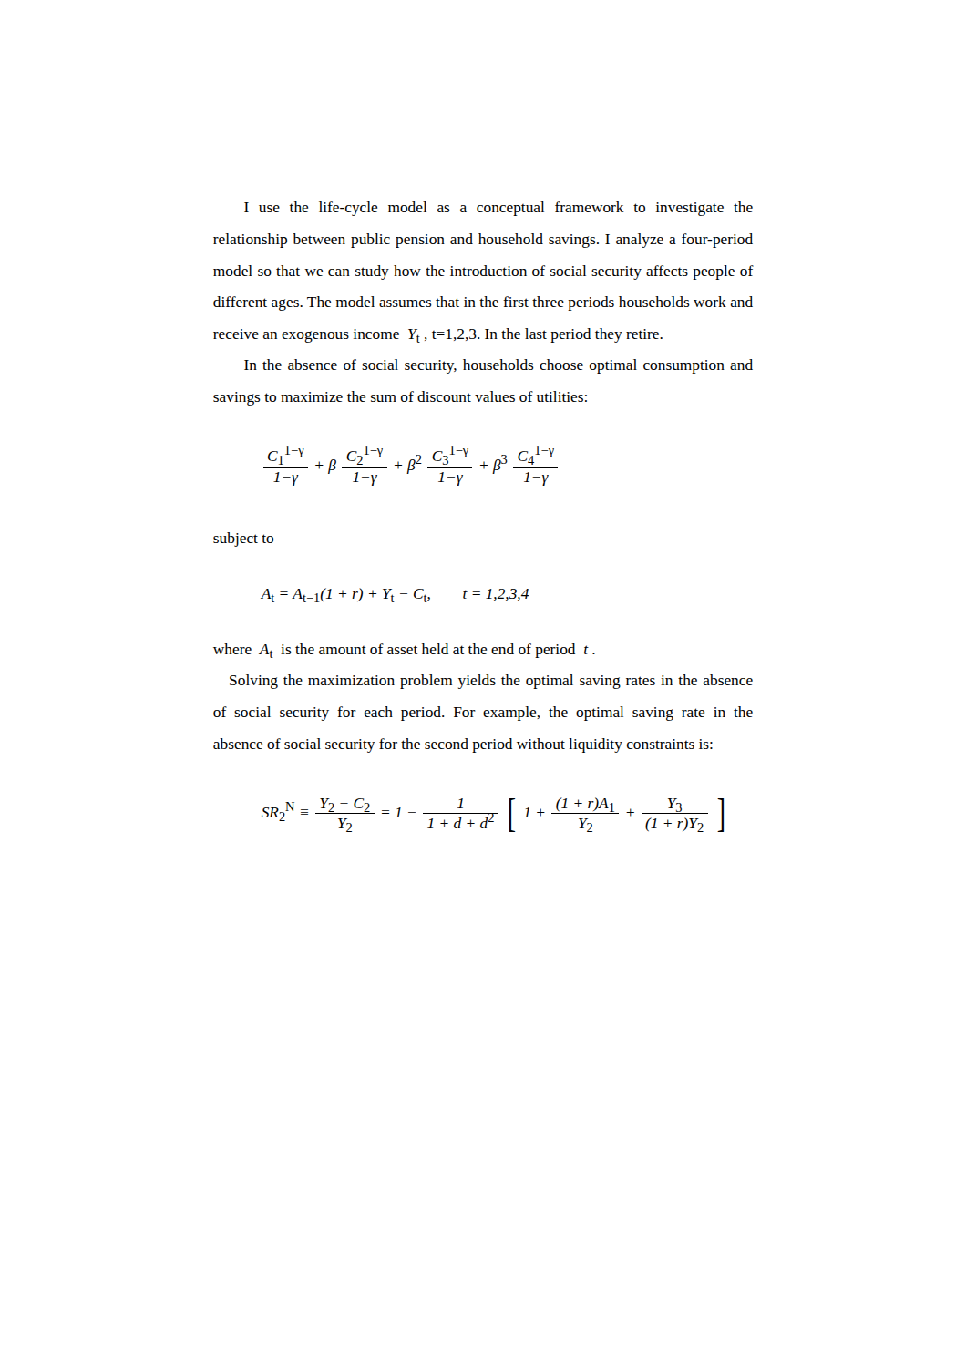I use the life-cycle model as a conceptual framework to investigate the relationship between public pension and household savings. I analyze a four-period model so that we can study how the introduction of social security affects people of different ages. The model assumes that in the first three periods households work and receive an exogenous income Yt , t=1,2,3. In the last period they retire.
In the absence of social security, households choose optimal consumption and savings to maximize the sum of discount values of utilities:
C11−γ 1−γ + β C21−γ 1−γ + β2 C31−γ 1−γ + β3 C41−γ 1−γ
subject to
At = At−1(1 + r) + Yt − Ct, t = 1,2,3,4
where At is the amount of asset held at the end of period t .
Solving the maximization problem yields the optimal saving rates in the absence of social security for each period. For example, the optimal saving rate in the absence of social security for the second period without liquidity constraints is:
SR2N ≡ Y2 − C2 Y2 = 1 − 11 + d + d2 [ 1 + (1 + r)A1 Y2 + Y3(1 + r)Y2 ]